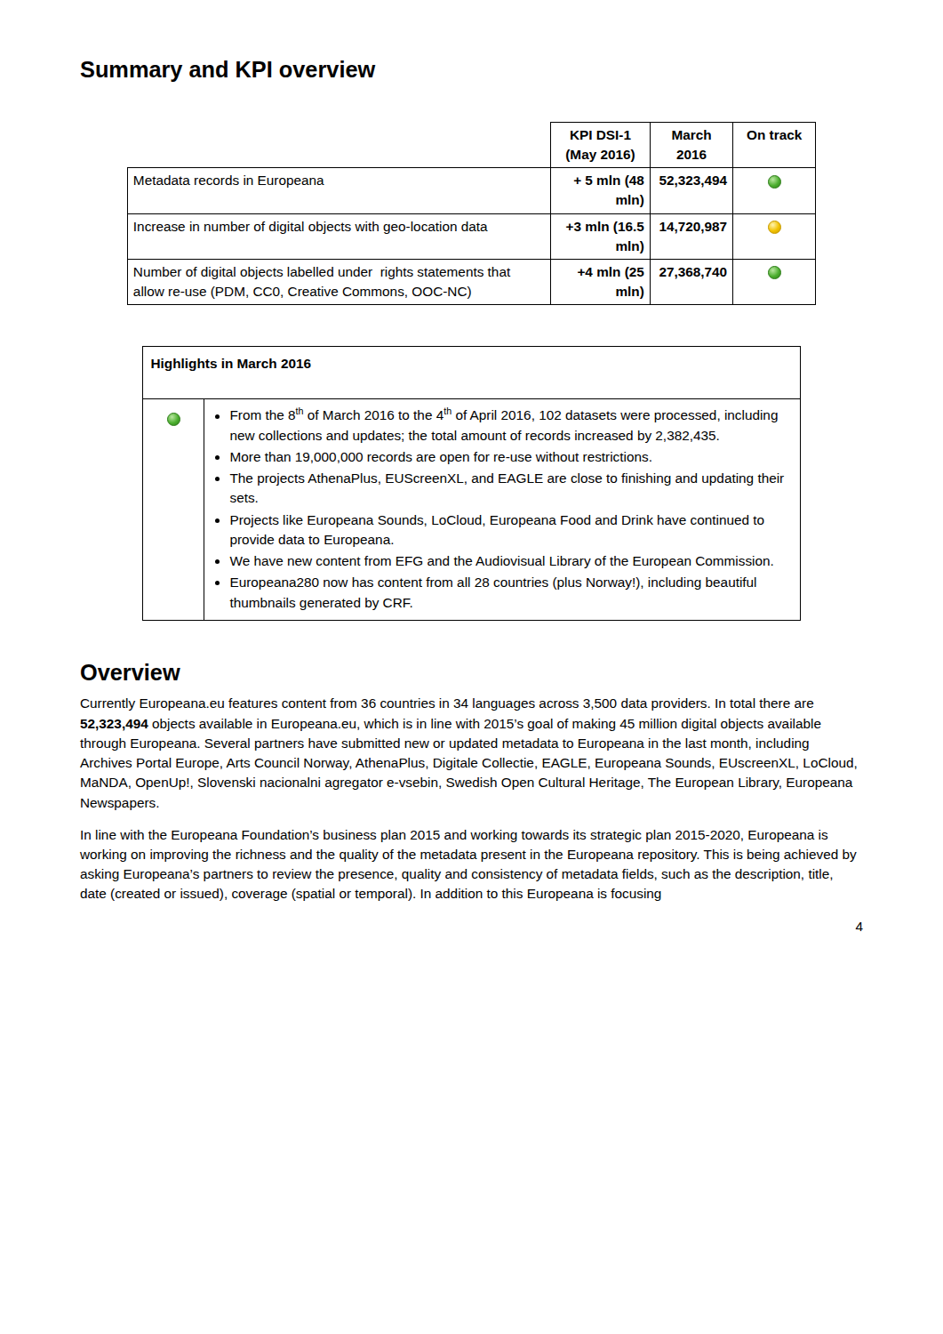Summary and KPI overview
| | KPI DSI-1 (May 2016) | March 2016 | On track |
| Metadata records in Europeana | + 5 mln (48 mln) | 52,323,494 | |
| Increase in number of digital objects with geo-location data | +3 mln (16.5 mln) | 14,720,987 | |
| Number of digital objects labelled under rights statements that allow re-use (PDM, CC0, Creative Commons, OOC-NC) | +4 mln (25 mln) | 27,368,740 | |
| Highlights in March 2016 |
| --- |
| | From the 8 th of March 2016 to the 4 th of April 2016, 102 datasets were processed, including new collections and updates; the total amount of records increased by 2,382,435. More than 19,000,000 records are open for re-use without restrictions. The projects AthenaPlus, EUScreenXL, and EAGLE are close to finishing and updating their sets. Projects like Europeana Sounds, LoCloud, Europeana Food and Drink have continued to provide data to Europeana. We have new content from EFG and the Audiovisual Library of the European Commission. Europeana280 now has content from all 28 countries (plus Norway!), including beautiful thumbnails generated by CRF. |
Overview
Currently Europeana.eu features content from 36 countries in 34 languages across 3,500 data providers. In total there are 52,323,494 objects available in Europeana.eu, which is in line with 2015’s goal of making 45 million digital objects available through Europeana. Several partners have submitted new or updated metadata to Europeana in the last month, including Archives Portal Europe, Arts Council Norway, AthenaPlus, Digitale Collectie, EAGLE, Europeana Sounds, EUscreenXL, LoCloud, MaNDA, OpenUp!, Slovenski nacionalni agregator e-vsebin, Swedish Open Cultural Heritage, The European Library, Europeana Newspapers.
In line with the Europeana Foundation’s business plan 2015 and working towards its strategic plan 2015-2020, Europeana is working on improving the richness and the quality of the metadata present in the Europeana repository. This is being achieved by asking Europeana’s partners to review the presence, quality and consistency of metadata fields, such as the description, title, date (created or issued), coverage (spatial or temporal). In addition to this Europeana is focusing
4